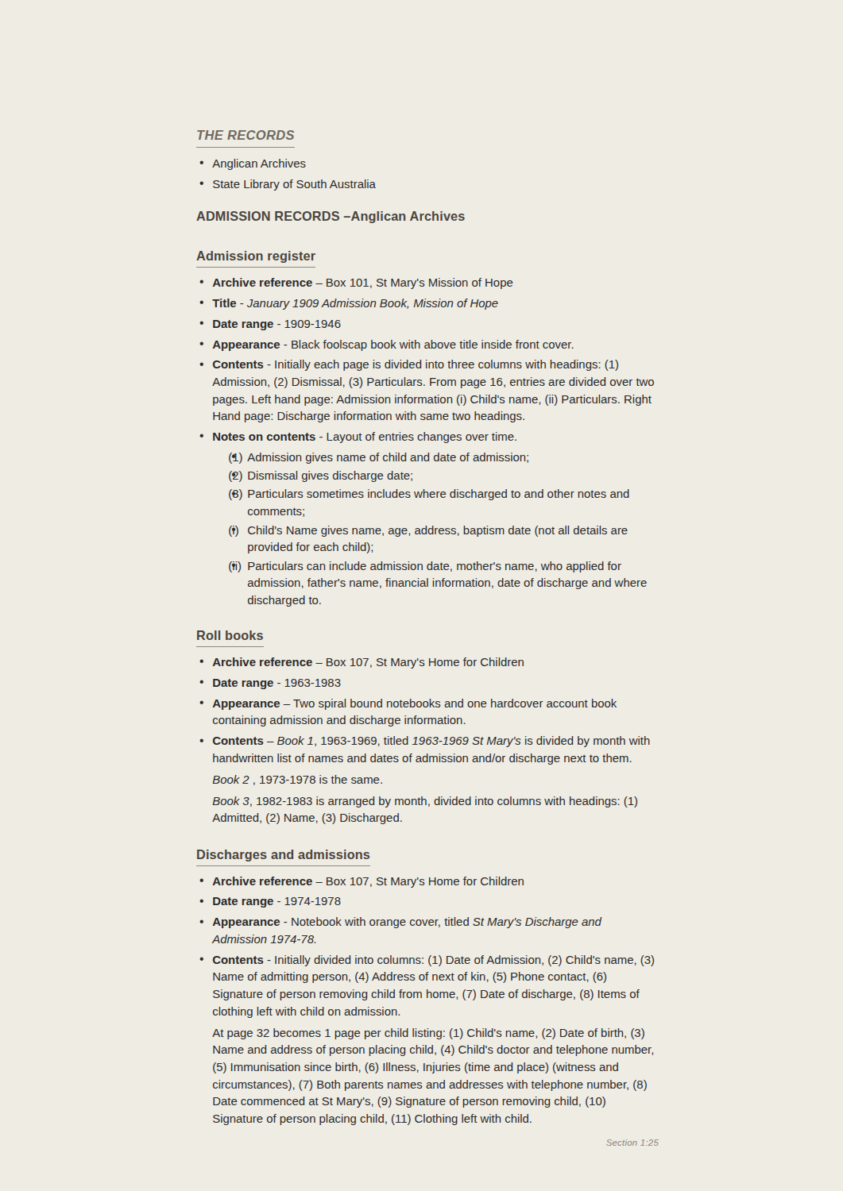THE RECORDS
Anglican Archives
State Library of South Australia
ADMISSION RECORDS –Anglican Archives
Admission register
Archive reference – Box 101, St Mary's Mission of Hope
Title - January 1909 Admission Book, Mission of Hope
Date range - 1909-1946
Appearance - Black foolscap book with above title inside front cover.
Contents - Initially each page is divided into three columns with headings: (1) Admission, (2) Dismissal, (3) Particulars. From page 16, entries are divided over two pages. Left hand page: Admission information (i) Child's name, (ii) Particulars. Right Hand page: Discharge information with same two headings.
Notes on contents - Layout of entries changes over time.
(1) Admission gives name of child and date of admission;
(2) Dismissal gives discharge date;
(3) Particulars sometimes includes where discharged to and other notes and comments;
(i) Child's Name gives name, age, address, baptism date (not all details are provided for each child);
(ii) Particulars can include admission date, mother's name, who applied for admission, father's name, financial information, date of discharge and where discharged to.
Roll books
Archive reference – Box 107, St Mary's Home for Children
Date range - 1963-1983
Appearance – Two spiral bound notebooks and one hardcover account book containing admission and discharge information.
Contents – Book 1, 1963-1969, titled 1963-1969 St Mary's is divided by month with handwritten list of names and dates of admission and/or discharge next to them.
Book 2 , 1973-1978 is the same.
Book 3, 1982-1983 is arranged by month, divided into columns with headings: (1) Admitted, (2) Name, (3) Discharged.
Discharges and admissions
Archive reference – Box 107, St Mary's Home for Children
Date range - 1974-1978
Appearance - Notebook with orange cover, titled St Mary's Discharge and Admission 1974-78.
Contents - Initially divided into columns: (1) Date of Admission, (2) Child's name, (3) Name of admitting person, (4) Address of next of kin, (5) Phone contact, (6) Signature of person removing child from home, (7) Date of discharge, (8) Items of clothing left with child on admission.
At page 32 becomes 1 page per child listing: (1) Child's name, (2) Date of birth, (3) Name and address of person placing child, (4) Child's doctor and telephone number, (5) Immunisation since birth, (6) Illness, Injuries (time and place) (witness and circumstances), (7) Both parents names and addresses with telephone number, (8) Date commenced at St Mary's, (9) Signature of person removing child, (10) Signature of person placing child, (11) Clothing left with child.
Section 1:25